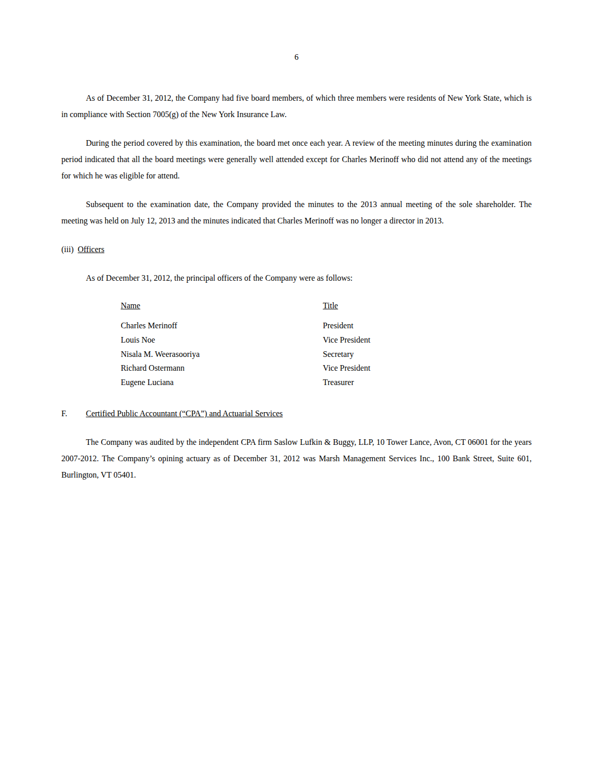6
As of December 31, 2012, the Company had five board members, of which three members were residents of New York State, which is in compliance with Section 7005(g) of the New York Insurance Law.
During the period covered by this examination, the board met once each year. A review of the meeting minutes during the examination period indicated that all the board meetings were generally well attended except for Charles Merinoff who did not attend any of the meetings for which he was eligible for attend.
Subsequent to the examination date, the Company provided the minutes to the 2013 annual meeting of the sole shareholder. The meeting was held on July 12, 2013 and the minutes indicated that Charles Merinoff was no longer a director in 2013.
(iii) Officers
As of December 31, 2012, the principal officers of the Company were as follows:
| Name | Title |
| --- | --- |
| Charles Merinoff | President |
| Louis Noe | Vice President |
| Nisala M. Weerasooriya | Secretary |
| Richard Ostermann | Vice President |
| Eugene Luciana | Treasurer |
F. Certified Public Accountant (“CPA”) and Actuarial Services
The Company was audited by the independent CPA firm Saslow Lufkin & Buggy, LLP, 10 Tower Lance, Avon, CT 06001 for the years 2007-2012. The Company’s opining actuary as of December 31, 2012 was Marsh Management Services Inc., 100 Bank Street, Suite 601, Burlington, VT 05401.